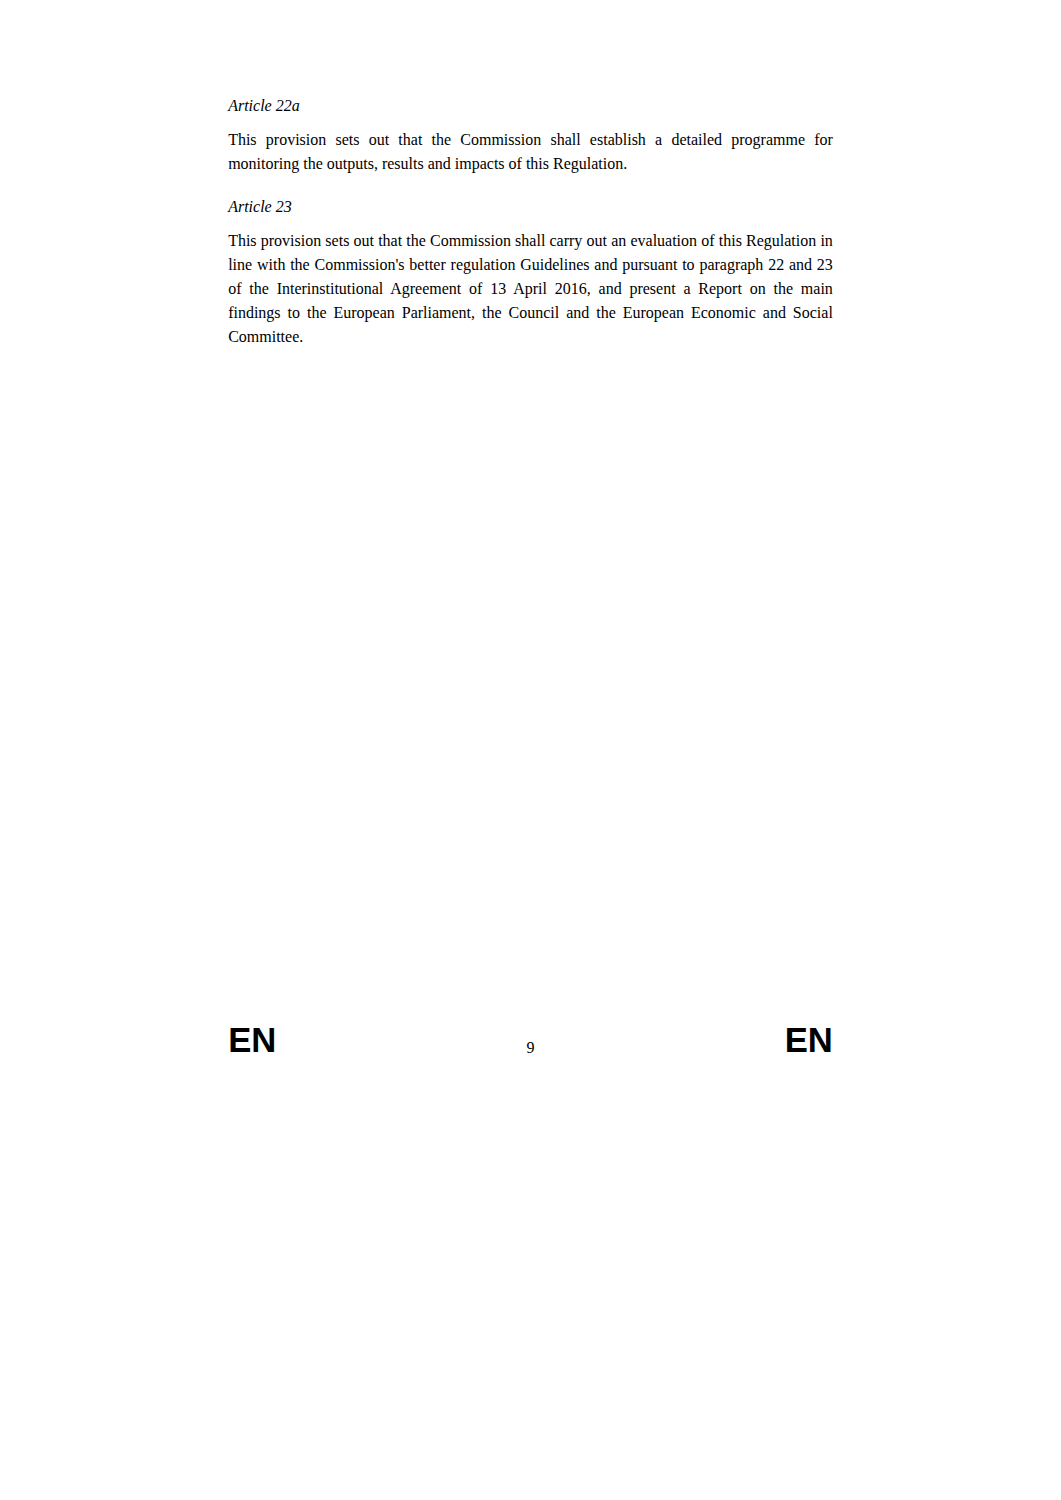Article 22a
This provision sets out that the Commission shall establish a detailed programme for monitoring the outputs, results and impacts of this Regulation.
Article 23
This provision sets out that the Commission shall carry out an evaluation of this Regulation in line with the Commission's better regulation Guidelines and pursuant to paragraph 22 and 23 of the Interinstitutional Agreement of 13 April 2016, and present a Report on the main findings to the European Parliament, the Council and the European Economic and Social Committee.
EN 9 EN